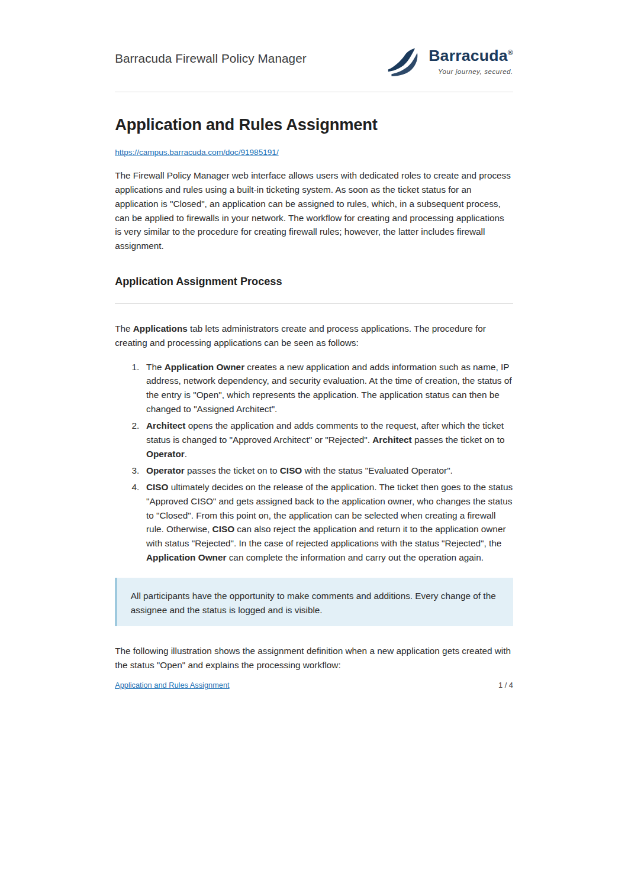Barracuda Firewall Policy Manager
Barracuda®
Your journey, secured.
Application and Rules Assignment
https://campus.barracuda.com/doc/91985191/
The Firewall Policy Manager web interface allows users with dedicated roles to create and process applications and rules using a built-in ticketing system. As soon as the ticket status for an application is "Closed", an application can be assigned to rules, which, in a subsequent process, can be applied to firewalls in your network. The workflow for creating and processing applications is very similar to the procedure for creating firewall rules; however, the latter includes firewall assignment.
Application Assignment Process
The Applications tab lets administrators create and process applications. The procedure for creating and processing applications can be seen as follows:
The Application Owner creates a new application and adds information such as name, IP address, network dependency, and security evaluation. At the time of creation, the status of the entry is "Open", which represents the application. The application status can then be changed to "Assigned Architect".
Architect opens the application and adds comments to the request, after which the ticket status is changed to "Approved Architect" or "Rejected". Architect passes the ticket on to Operator.
Operator passes the ticket on to CISO with the status "Evaluated Operator".
CISO ultimately decides on the release of the application. The ticket then goes to the status "Approved CISO" and gets assigned back to the application owner, who changes the status to "Closed". From this point on, the application can be selected when creating a firewall rule. Otherwise, CISO can also reject the application and return it to the application owner with status "Rejected". In the case of rejected applications with the status "Rejected", the Application Owner can complete the information and carry out the operation again.
All participants have the opportunity to make comments and additions. Every change of the assignee and the status is logged and is visible.
The following illustration shows the assignment definition when a new application gets created with the status "Open" and explains the processing workflow:
Application and Rules Assignment 1 / 4